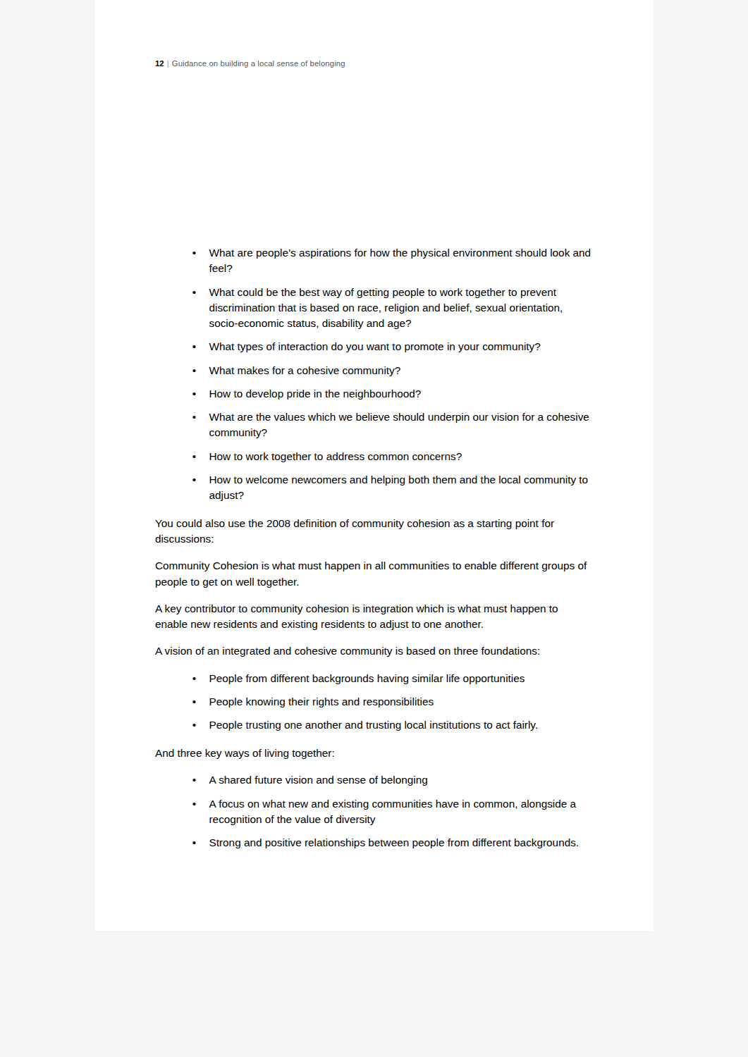12|Guidance on building a local sense of belonging
What are people’s aspirations for how the physical environment should look and feel?
What could be the best way of getting people to work together to prevent discrimination that is based on race, religion and belief, sexual orientation, socio-economic status, disability and age?
What types of interaction do you want to promote in your community?
What makes for a cohesive community?
How to develop pride in the neighbourhood?
What are the values which we believe should underpin our vision for a cohesive community?
How to work together to address common concerns?
How to welcome newcomers and helping both them and the local community to adjust?
You could also use the 2008 definition of community cohesion as a starting point for discussions:
Community Cohesion is what must happen in all communities to enable different groups of people to get on well together.
A key contributor to community cohesion is integration which is what must happen to enable new residents and existing residents to adjust to one another.
A vision of an integrated and cohesive community is based on three foundations:
People from different backgrounds having similar life opportunities
People knowing their rights and responsibilities
People trusting one another and trusting local institutions to act fairly.
And three key ways of living together:
A shared future vision and sense of belonging
A focus on what new and existing communities have in common, alongside a recognition of the value of diversity
Strong and positive relationships between people from different backgrounds.